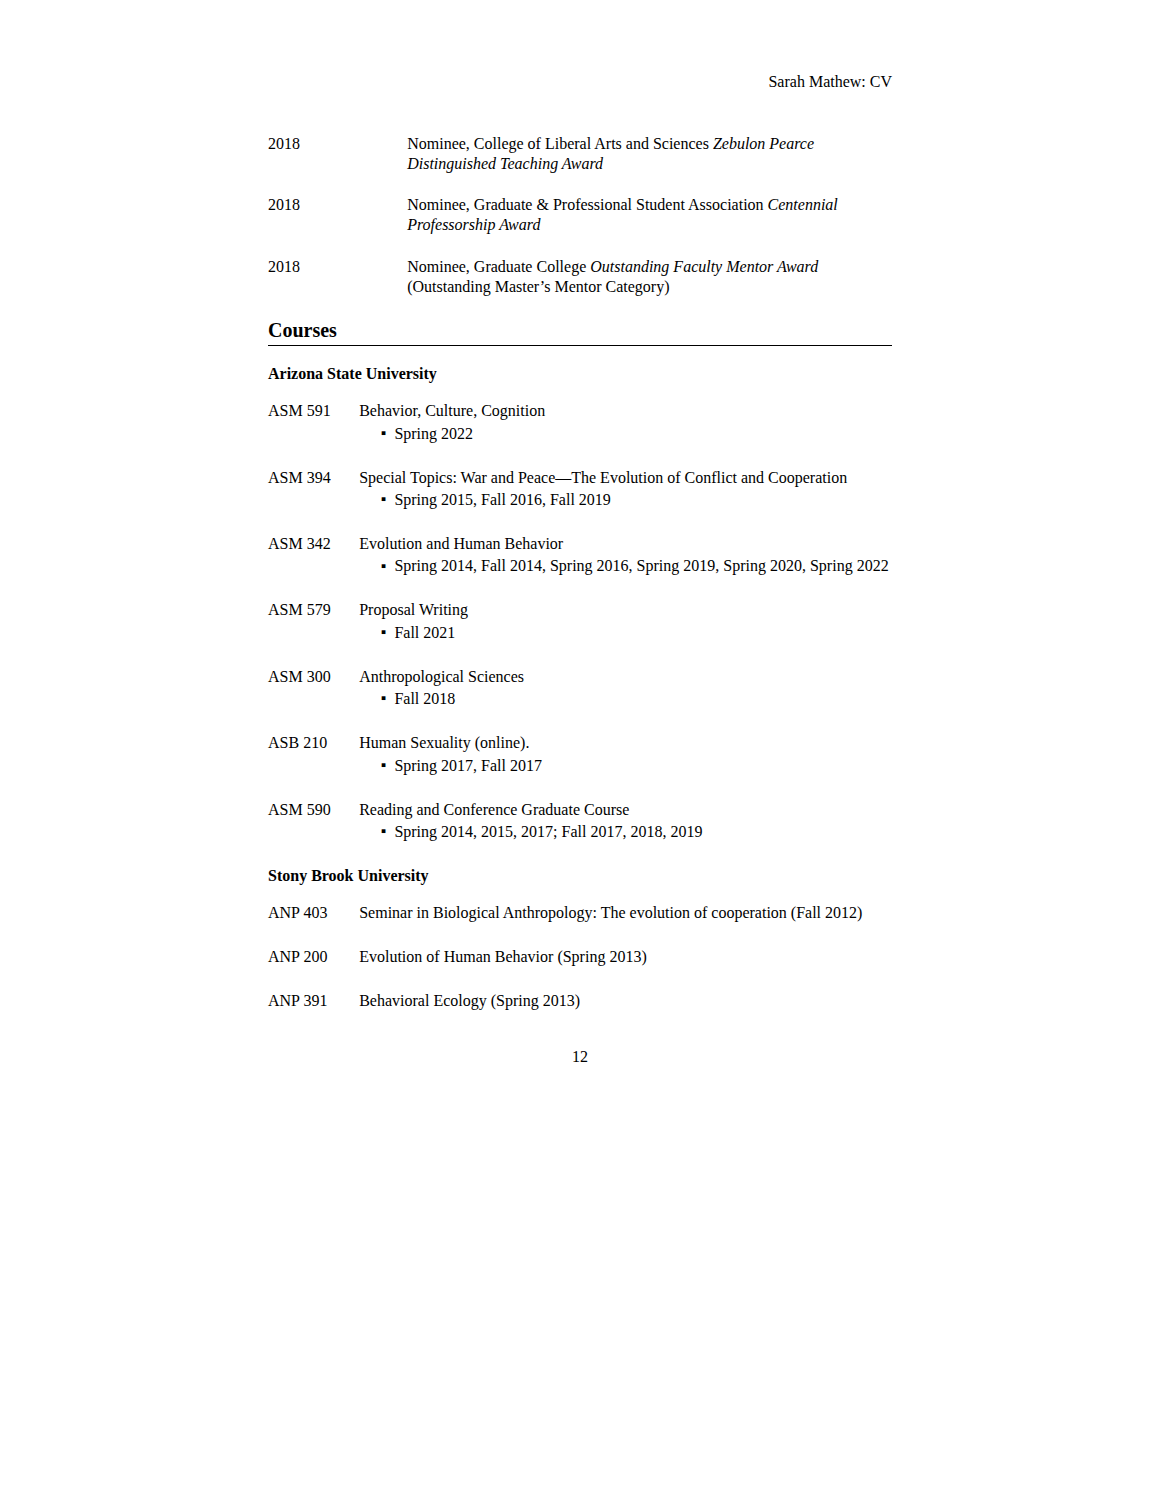Sarah Mathew: CV
2018
Nominee, College of Liberal Arts and Sciences Zebulon Pearce Distinguished Teaching Award
2018
Nominee, Graduate & Professional Student Association Centennial Professorship Award
2018
Nominee, Graduate College Outstanding Faculty Mentor Award (Outstanding Master’s Mentor Category)
Courses
Arizona State University
ASM 591
Behavior, Culture, Cognition
Spring 2022
ASM 394
Special Topics: War and Peace—The Evolution of Conflict and Cooperation
Spring 2015, Fall 2016, Fall 2019
ASM 342
Evolution and Human Behavior
Spring 2014, Fall 2014, Spring 2016, Spring 2019, Spring 2020, Spring 2022
ASM 579
Proposal Writing
Fall 2021
ASM 300
Anthropological Sciences
Fall 2018
ASB 210
Human Sexuality (online).
Spring 2017, Fall 2017
ASM 590
Reading and Conference Graduate Course
Spring 2014, 2015, 2017; Fall 2017, 2018, 2019
Stony Brook University
ANP 403
Seminar in Biological Anthropology: The evolution of cooperation (Fall 2012)
ANP 200
Evolution of Human Behavior (Spring 2013)
ANP 391
Behavioral Ecology (Spring 2013)
12